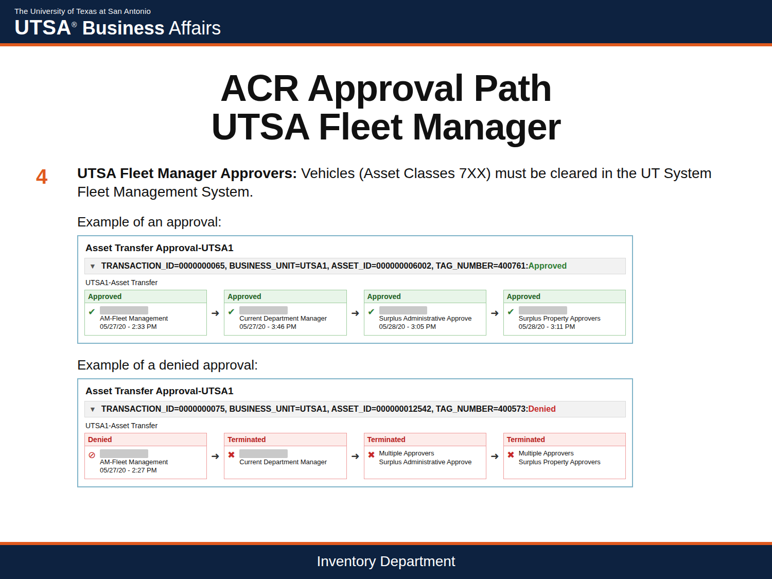The University of Texas at San Antonio
UTSA® Business Affairs
ACR Approval Path UTSA Fleet Manager
4
UTSA Fleet Manager Approvers: Vehicles (Asset Classes 7XX) must be cleared in the UT System Fleet Management System.
Example of an approval:
Asset Transfer Approval-UTSA1
▼ TRANSACTION_ID=0000000065, BUSINESS_UNIT=UTSA1, ASSET_ID=000000006002, TAG_NUMBER=400761:Approved
UTSA1-Asset Transfer
Approved
✔ Redacted Name
AM-Fleet Management
05/27/20 - 2:33 PM
➜
Approved
✔ Redacted Name
Current Department Manager
05/27/20 - 3:46 PM
➜
Approved
✔ Redacted Name
Surplus Administrative Approve
05/28/20 - 3:05 PM
➜
Approved
✔ Redacted Name
Surplus Property Approvers
05/28/20 - 3:11 PM
Example of a denied approval:
Asset Transfer Approval-UTSA1
▼ TRANSACTION_ID=0000000075, BUSINESS_UNIT=UTSA1, ASSET_ID=000000012542, TAG_NUMBER=400573:Denied
UTSA1-Asset Transfer
Denied
⊘ Redacted Name
AM-Fleet Management
05/27/20 - 2:27 PM
➜
Terminated
✖ Redacted Name
Current Department Manager
➜
Terminated
✖ Multiple Approvers
Surplus Administrative Approve
➜
Terminated
✖ Multiple Approvers
Surplus Property Approvers
Inventory Department